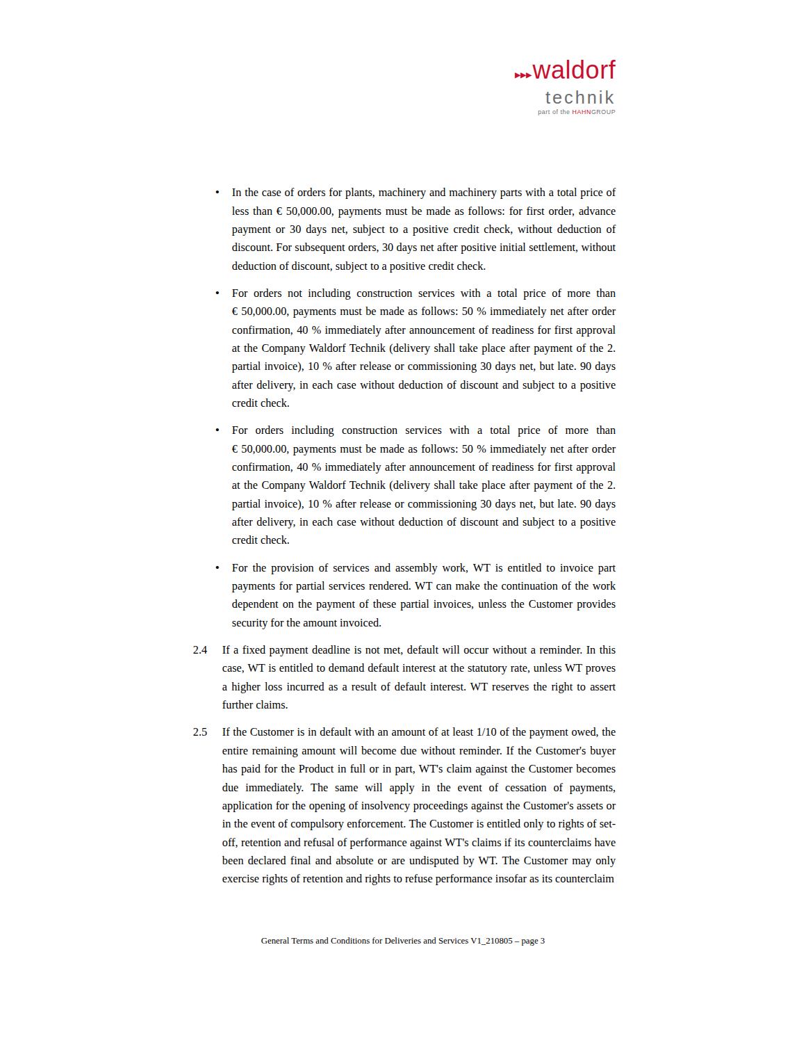▸▸▸waldorf
technik
part of the HAHNGROUP
In the case of orders for plants, machinery and machinery parts with a total price of less than € 50,000.00, payments must be made as follows: for first order, advance payment or 30 days net, subject to a positive credit check, without deduction of discount. For subsequent orders, 30 days net after positive initial settlement, without deduction of discount, subject to a positive credit check.
For orders not including construction services with a total price of more than € 50,000.00, payments must be made as follows: 50 % immediately net after order confirmation, 40 % immediately after announcement of readiness for first approval at the Company Waldorf Technik (delivery shall take place after payment of the 2. partial invoice), 10 % after release or commissioning 30 days net, but late. 90 days after delivery, in each case without deduction of discount and subject to a positive credit check.
For orders including construction services with a total price of more than € 50,000.00, payments must be made as follows: 50 % immediately net after order confirmation, 40 % immediately after announcement of readiness for first approval at the Company Waldorf Technik (delivery shall take place after payment of the 2. partial invoice), 10 % after release or commissioning 30 days net, but late. 90 days after delivery, in each case without deduction of discount and subject to a positive credit check.
For the provision of services and assembly work, WT is entitled to invoice part payments for partial services rendered. WT can make the continuation of the work dependent on the payment of these partial invoices, unless the Customer provides security for the amount invoiced.
2.4
If a fixed payment deadline is not met, default will occur without a reminder. In this case, WT is entitled to demand default interest at the statutory rate, unless WT proves a higher loss incurred as a result of default interest. WT reserves the right to assert further claims.
2.5
If the Customer is in default with an amount of at least 1/10 of the payment owed, the entire remaining amount will become due without reminder. If the Customer's buyer has paid for the Product in full or in part, WT's claim against the Customer becomes due immediately. The same will apply in the event of cessation of payments, application for the opening of insolvency proceedings against the Customer's assets or in the event of compulsory enforcement. The Customer is entitled only to rights of set-off, retention and refusal of performance against WT's claims if its counterclaims have been declared final and absolute or are undisputed by WT. The Customer may only exercise rights of retention and rights to refuse performance insofar as its counterclaim
General Terms and Conditions for Deliveries and Services V1_210805 – page 3